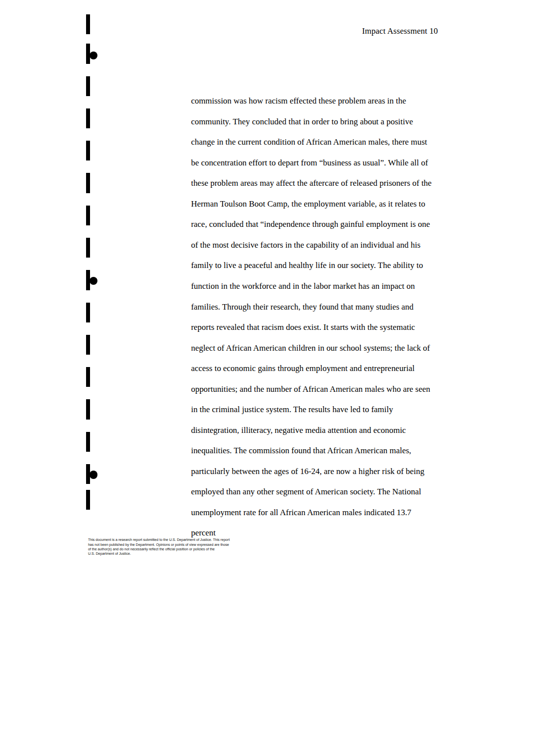Impact Assessment 10
commission was how racism effected these problem areas in the community. They concluded that in order to bring about a positive change in the current condition of African American males, there must be concentration effort to depart from “business as usual”. While all of these problem areas may affect the aftercare of released prisoners of the Herman Toulson Boot Camp, the employment variable, as it relates to race, concluded that “independence through gainful employment is one of the most decisive factors in the capability of an individual and his family to live a peaceful and healthy life in our society. The ability to function in the workforce and in the labor market has an impact on families. Through their research, they found that many studies and reports revealed that racism does exist. It starts with the systematic neglect of African American children in our school systems; the lack of access to economic gains through employment and entrepreneurial opportunities; and the number of African American males who are seen in the criminal justice system. The results have led to family disintegration, illiteracy, negative media attention and economic inequalities. The commission found that African American males, particularly between the ages of 16-24, are now a higher risk of being employed than any other segment of American society. The National unemployment rate for all African American males indicated 13.7 percent
This document is a research report submitted to the U.S. Department of Justice. This report
has not been published by the Department. Opinions or points of view expressed are those
of the author(s) and do not necessarily reflect the official position or policies of the
U.S. Department of Justice.